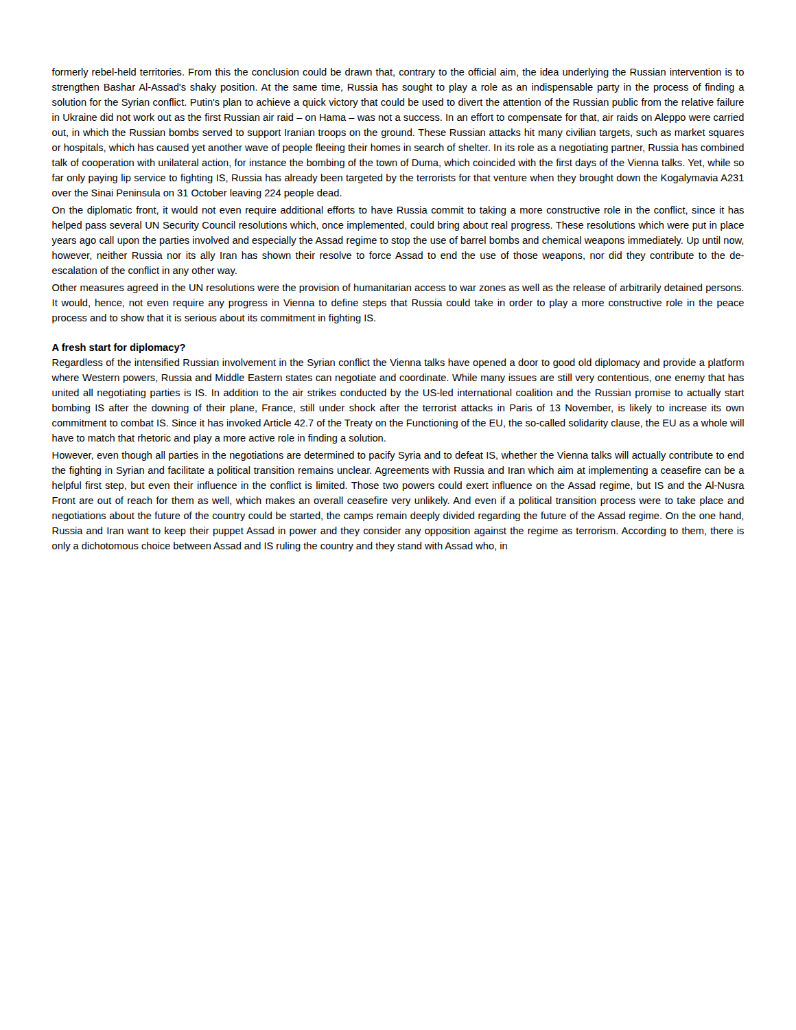formerly rebel-held territories. From this the conclusion could be drawn that, contrary to the official aim, the idea underlying the Russian intervention is to strengthen Bashar Al-Assad's shaky position. At the same time, Russia has sought to play a role as an indispensable party in the process of finding a solution for the Syrian conflict. Putin's plan to achieve a quick victory that could be used to divert the attention of the Russian public from the relative failure in Ukraine did not work out as the first Russian air raid – on Hama – was not a success. In an effort to compensate for that, air raids on Aleppo were carried out, in which the Russian bombs served to support Iranian troops on the ground. These Russian attacks hit many civilian targets, such as market squares or hospitals, which has caused yet another wave of people fleeing their homes in search of shelter. In its role as a negotiating partner, Russia has combined talk of cooperation with unilateral action, for instance the bombing of the town of Duma, which coincided with the first days of the Vienna talks. Yet, while so far only paying lip service to fighting IS, Russia has already been targeted by the terrorists for that venture when they brought down the Kogalymavia A231 over the Sinai Peninsula on 31 October leaving 224 people dead.
On the diplomatic front, it would not even require additional efforts to have Russia commit to taking a more constructive role in the conflict, since it has helped pass several UN Security Council resolutions which, once implemented, could bring about real progress. These resolutions which were put in place years ago call upon the parties involved and especially the Assad regime to stop the use of barrel bombs and chemical weapons immediately. Up until now, however, neither Russia nor its ally Iran has shown their resolve to force Assad to end the use of those weapons, nor did they contribute to the de-escalation of the conflict in any other way.
Other measures agreed in the UN resolutions were the provision of humanitarian access to war zones as well as the release of arbitrarily detained persons. It would, hence, not even require any progress in Vienna to define steps that Russia could take in order to play a more constructive role in the peace process and to show that it is serious about its commitment in fighting IS.
A fresh start for diplomacy?
Regardless of the intensified Russian involvement in the Syrian conflict the Vienna talks have opened a door to good old diplomacy and provide a platform where Western powers, Russia and Middle Eastern states can negotiate and coordinate. While many issues are still very contentious, one enemy that has united all negotiating parties is IS. In addition to the air strikes conducted by the US-led international coalition and the Russian promise to actually start bombing IS after the downing of their plane, France, still under shock after the terrorist attacks in Paris of 13 November, is likely to increase its own commitment to combat IS. Since it has invoked Article 42.7 of the Treaty on the Functioning of the EU, the so-called solidarity clause, the EU as a whole will have to match that rhetoric and play a more active role in finding a solution.
However, even though all parties in the negotiations are determined to pacify Syria and to defeat IS, whether the Vienna talks will actually contribute to end the fighting in Syrian and facilitate a political transition remains unclear. Agreements with Russia and Iran which aim at implementing a ceasefire can be a helpful first step, but even their influence in the conflict is limited. Those two powers could exert influence on the Assad regime, but IS and the Al-Nusra Front are out of reach for them as well, which makes an overall ceasefire very unlikely. And even if a political transition process were to take place and negotiations about the future of the country could be started, the camps remain deeply divided regarding the future of the Assad regime. On the one hand, Russia and Iran want to keep their puppet Assad in power and they consider any opposition against the regime as terrorism. According to them, there is only a dichotomous choice between Assad and IS ruling the country and they stand with Assad who, in